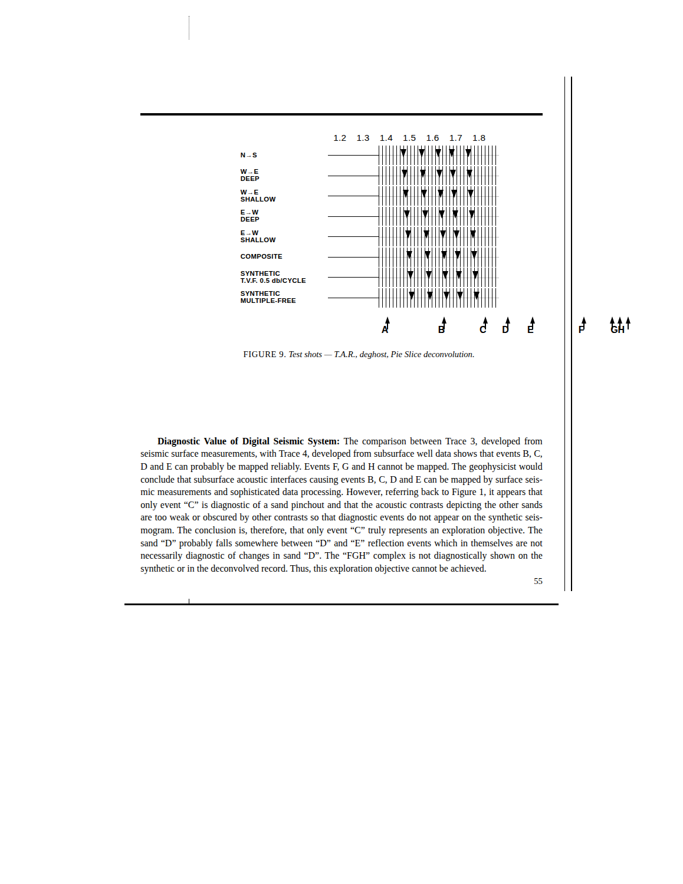1.21.31.41.51.61.71.8
N→S
W→EDEEP
W→ESHALLOW
E→WDEEP
E→WSHALLOW
COMPOSITE
SYNTHETICT.V.F. 0.5 db/CYCLE
SYNTHETICMULTIPLE-FREE
A B C D E F GH
FIGURE 9. Test shots — T.A.R., deghost, Pie Slice deconvolution.
Diagnostic Value of Digital Seismic System: The comparison between Trace 3, developed from seismic surface measurements, with Trace 4, developed from subsurface well data shows that events B, C, D and E can probably be mapped reliably. Events F, G and H cannot be mapped. The geophysicist would conclude that subsurface acoustic interfaces causing events B, C, D and E can be mapped by surface seismic measurements and sophisticated data processing. However, referring back to Figure 1, it appears that only event “C” is diagnostic of a sand pinchout and that the acoustic contrasts depicting the other sands are too weak or obscured by other contrasts so that diagnostic events do not appear on the syn­thetic seismogram. The conclusion is, therefore, that only event “C” truly represents an exploration objective. The sand “D” probably falls somewhere between “D” and “E” reflection events which in themselves are not necessarily diagnostic of changes in sand “D”. The “FGH” complex is not diagnostically shown on the synthetic or in the deconvolved record. Thus, this exploration objective cannot be achieved.
55